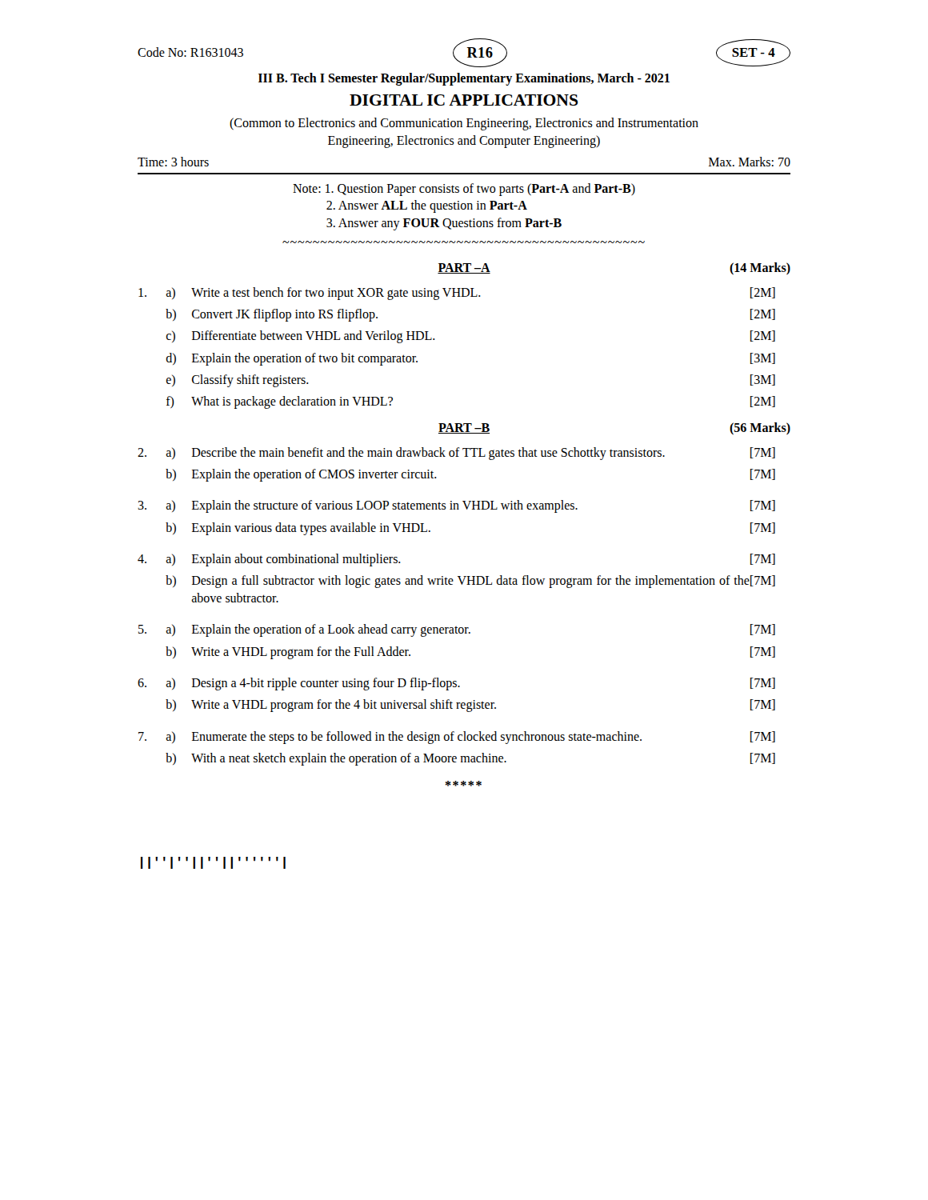Code No: R1631043
R16
SET - 4
III B. Tech I Semester Regular/Supplementary Examinations, March - 2021
DIGITAL IC APPLICATIONS
(Common to Electronics and Communication Engineering, Electronics and Instrumentation
Engineering, Electronics and Computer Engineering)
Time: 3 hours
Max. Marks: 70
Note: 1. Question Paper consists of two parts (Part-A and Part-B)
2. Answer ALL the question in Part-A
3. Answer any FOUR Questions from Part-B
~~~~~~~~~~~~~~~~~~~~~~~~~~~~~~~~~~~~~~~~~~~~~~~~
PART –A (14 Marks)
| 1. | a) | Write a test bench for two input XOR gate using VHDL. | [2M] |
| | b) | Convert JK flipflop into RS flipflop. | [2M] |
| | c) | Differentiate between VHDL and Verilog HDL. | [2M] |
| | d) | Explain the operation of two bit comparator. | [3M] |
| | e) | Classify shift registers. | [3M] |
| | f) | What is package declaration in VHDL? | [2M] |
PART –B (56 Marks)
| 2. | a) | Describe the main benefit and the main drawback of TTL gates that use Schottky transistors. | [7M] |
| | b) | Explain the operation of CMOS inverter circuit. | [7M] |
| 3. | a) | Explain the structure of various LOOP statements in VHDL with examples. | [7M] |
| | b) | Explain various data types available in VHDL. | [7M] |
| 4. | a) | Explain about combinational multipliers. | [7M] |
| | b) | Design a full subtractor with logic gates and write VHDL data flow program for the implementation of the above subtractor. | [7M] |
| 5. | a) | Explain the operation of a Look ahead carry generator. | [7M] |
| | b) | Write a VHDL program for the Full Adder. | [7M] |
| 6. | a) | Design a 4-bit ripple counter using four D flip-flops. | [7M] |
| | b) | Write a VHDL program for the 4 bit universal shift register. | [7M] |
| 7. | a) | Enumerate the steps to be followed in the design of clocked synchronous state-machine. | [7M] |
| | b) | With a neat sketch explain the operation of a Moore machine. | [7M] |
*****
||''|''||''||''''''|